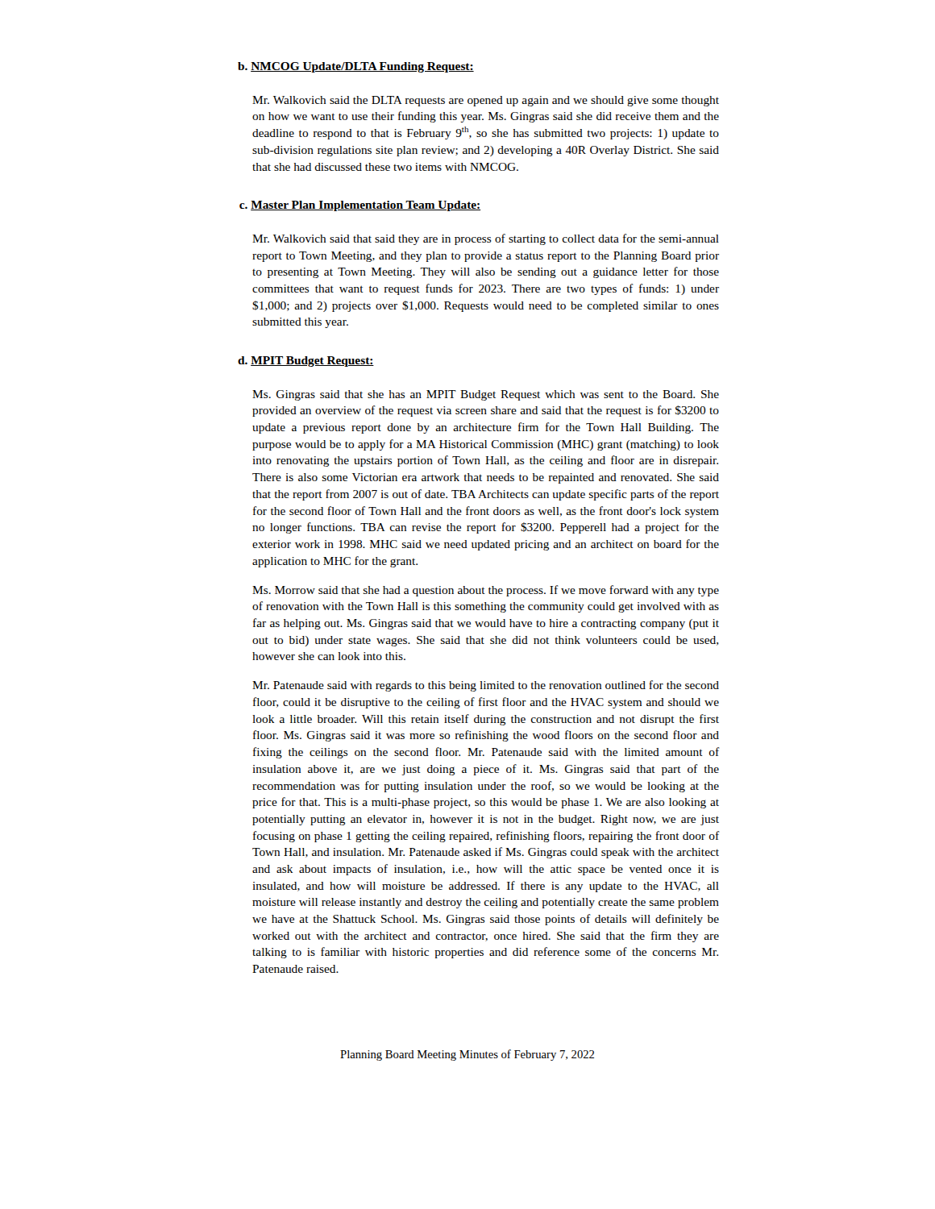NMCOG Update/DLTA Funding Request:
Mr. Walkovich said the DLTA requests are opened up again and we should give some thought on how we want to use their funding this year. Ms. Gingras said she did receive them and the deadline to respond to that is February 9th, so she has submitted two projects: 1) update to sub-division regulations site plan review; and 2) developing a 40R Overlay District. She said that she had discussed these two items with NMCOG.
Master Plan Implementation Team Update:
Mr. Walkovich said that said they are in process of starting to collect data for the semi-annual report to Town Meeting, and they plan to provide a status report to the Planning Board prior to presenting at Town Meeting. They will also be sending out a guidance letter for those committees that want to request funds for 2023. There are two types of funds: 1) under $1,000; and 2) projects over $1,000. Requests would need to be completed similar to ones submitted this year.
MPIT Budget Request:
Ms. Gingras said that she has an MPIT Budget Request which was sent to the Board. She provided an overview of the request via screen share and said that the request is for $3200 to update a previous report done by an architecture firm for the Town Hall Building. The purpose would be to apply for a MA Historical Commission (MHC) grant (matching) to look into renovating the upstairs portion of Town Hall, as the ceiling and floor are in disrepair. There is also some Victorian era artwork that needs to be repainted and renovated. She said that the report from 2007 is out of date. TBA Architects can update specific parts of the report for the second floor of Town Hall and the front doors as well, as the front door's lock system no longer functions. TBA can revise the report for $3200. Pepperell had a project for the exterior work in 1998. MHC said we need updated pricing and an architect on board for the application to MHC for the grant.
Ms. Morrow said that she had a question about the process. If we move forward with any type of renovation with the Town Hall is this something the community could get involved with as far as helping out. Ms. Gingras said that we would have to hire a contracting company (put it out to bid) under state wages. She said that she did not think volunteers could be used, however she can look into this.
Mr. Patenaude said with regards to this being limited to the renovation outlined for the second floor, could it be disruptive to the ceiling of first floor and the HVAC system and should we look a little broader. Will this retain itself during the construction and not disrupt the first floor. Ms. Gingras said it was more so refinishing the wood floors on the second floor and fixing the ceilings on the second floor. Mr. Patenaude said with the limited amount of insulation above it, are we just doing a piece of it. Ms. Gingras said that part of the recommendation was for putting insulation under the roof, so we would be looking at the price for that. This is a multi-phase project, so this would be phase 1. We are also looking at potentially putting an elevator in, however it is not in the budget. Right now, we are just focusing on phase 1 getting the ceiling repaired, refinishing floors, repairing the front door of Town Hall, and insulation. Mr. Patenaude asked if Ms. Gingras could speak with the architect and ask about impacts of insulation, i.e., how will the attic space be vented once it is insulated, and how will moisture be addressed. If there is any update to the HVAC, all moisture will release instantly and destroy the ceiling and potentially create the same problem we have at the Shattuck School. Ms. Gingras said those points of details will definitely be worked out with the architect and contractor, once hired. She said that the firm they are talking to is familiar with historic properties and did reference some of the concerns Mr. Patenaude raised.
Planning Board Meeting Minutes of February 7, 2022